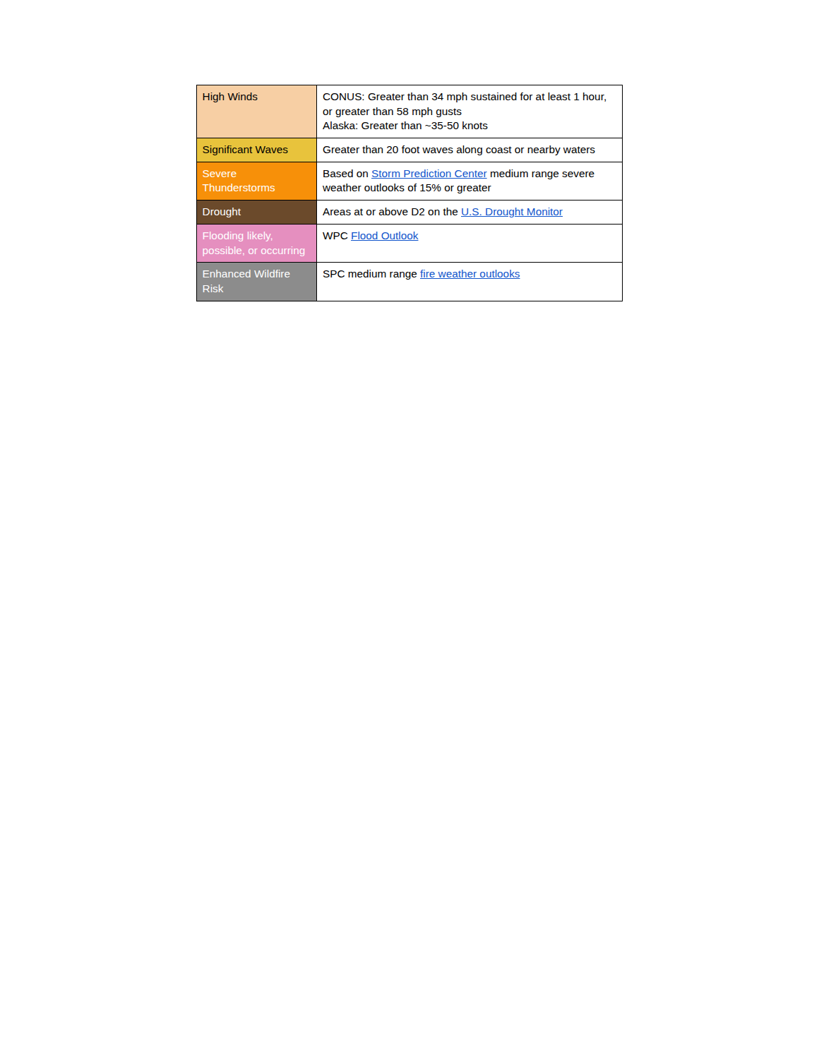| High Winds | CONUS: Greater than 34 mph sustained for at least 1 hour, or greater than 58 mph gusts Alaska: Greater than ~35-50 knots |
| Significant Waves | Greater than 20 foot waves along coast or nearby waters |
| Severe Thunderstorms | Based on Storm Prediction Center medium range severe weather outlooks of 15% or greater |
| Drought | Areas at or above D2 on the U.S. Drought Monitor |
| Flooding likely, possible, or occurring | WPC Flood Outlook |
| Enhanced Wildfire Risk | SPC medium range fire weather outlooks |